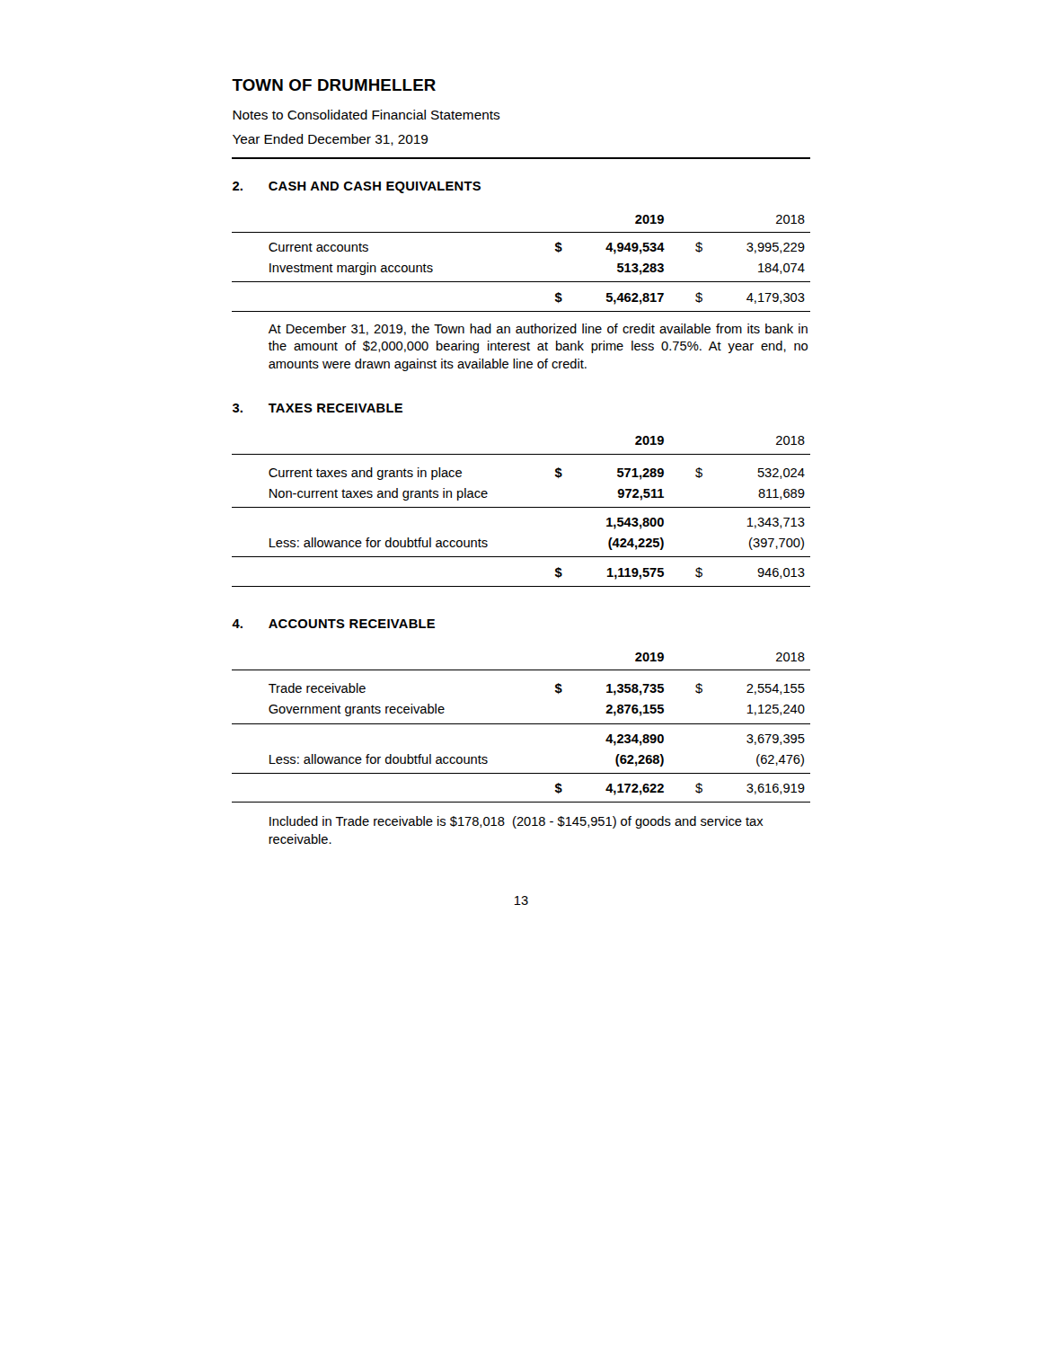TOWN OF DRUMHELLER
Notes to Consolidated Financial Statements
Year Ended December 31, 2019
2. CASH AND CASH EQUIVALENTS
| | | 2019 | | | 2018 |
| Current accounts | $ | 4,949,534 | | $ | 3,995,229 |
| Investment margin accounts | | 513,283 | | | 184,074 |
| | $ | 5,462,817 | | $ | 4,179,303 |
At December 31, 2019, the Town had an authorized line of credit available from its bank in the amount of $2,000,000 bearing interest at bank prime less 0.75%. At year end, no amounts were drawn against its available line of credit.
3. TAXES RECEIVABLE
| | | 2019 | | | 2018 |
| Current taxes and grants in place | $ | 571,289 | | $ | 532,024 |
| Non-current taxes and grants in place | | 972,511 | | | 811,689 |
| | | 1,543,800 | | | 1,343,713 |
| Less: allowance for doubtful accounts | | (424,225) | | | (397,700) |
| | $ | 1,119,575 | | $ | 946,013 |
4. ACCOUNTS RECEIVABLE
| | | 2019 | | | 2018 |
| Trade receivable | $ | 1,358,735 | | $ | 2,554,155 |
| Government grants receivable | | 2,876,155 | | | 1,125,240 |
| | | 4,234,890 | | | 3,679,395 |
| Less: allowance for doubtful accounts | | (62,268) | | | (62,476) |
| | $ | 4,172,622 | | $ | 3,616,919 |
Included in Trade receivable is $178,018 (2018 - $145,951) of goods and service tax receivable.
13